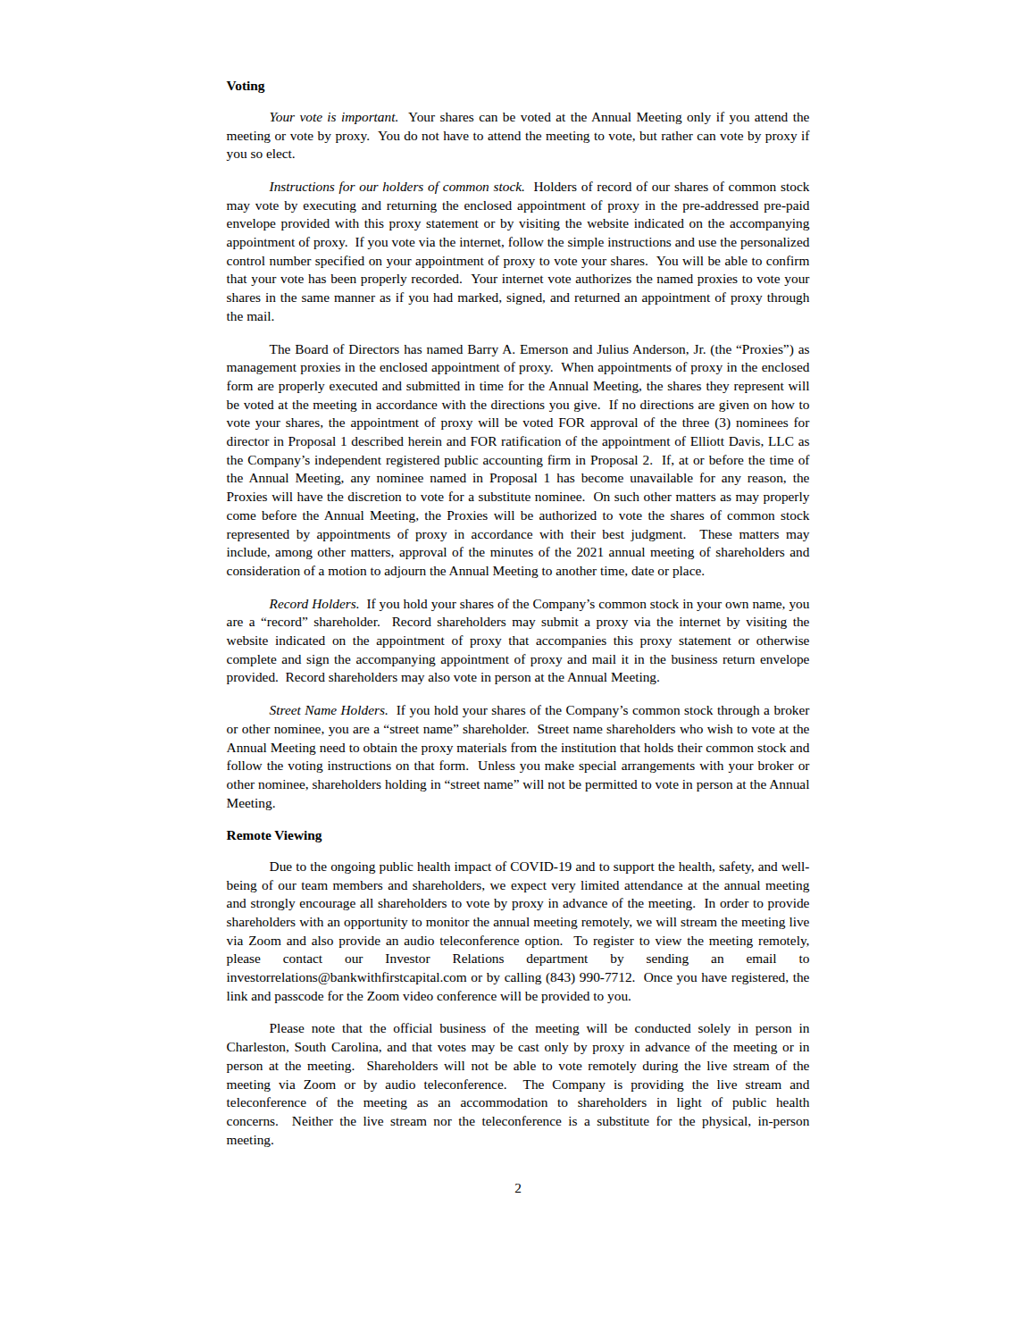Voting
Your vote is important. Your shares can be voted at the Annual Meeting only if you attend the meeting or vote by proxy. You do not have to attend the meeting to vote, but rather can vote by proxy if you so elect.
Instructions for our holders of common stock. Holders of record of our shares of common stock may vote by executing and returning the enclosed appointment of proxy in the pre-addressed pre-paid envelope provided with this proxy statement or by visiting the website indicated on the accompanying appointment of proxy. If you vote via the internet, follow the simple instructions and use the personalized control number specified on your appointment of proxy to vote your shares. You will be able to confirm that your vote has been properly recorded. Your internet vote authorizes the named proxies to vote your shares in the same manner as if you had marked, signed, and returned an appointment of proxy through the mail.
The Board of Directors has named Barry A. Emerson and Julius Anderson, Jr. (the “Proxies”) as management proxies in the enclosed appointment of proxy. When appointments of proxy in the enclosed form are properly executed and submitted in time for the Annual Meeting, the shares they represent will be voted at the meeting in accordance with the directions you give. If no directions are given on how to vote your shares, the appointment of proxy will be voted FOR approval of the three (3) nominees for director in Proposal 1 described herein and FOR ratification of the appointment of Elliott Davis, LLC as the Company’s independent registered public accounting firm in Proposal 2. If, at or before the time of the Annual Meeting, any nominee named in Proposal 1 has become unavailable for any reason, the Proxies will have the discretion to vote for a substitute nominee. On such other matters as may properly come before the Annual Meeting, the Proxies will be authorized to vote the shares of common stock represented by appointments of proxy in accordance with their best judgment. These matters may include, among other matters, approval of the minutes of the 2021 annual meeting of shareholders and consideration of a motion to adjourn the Annual Meeting to another time, date or place.
Record Holders. If you hold your shares of the Company’s common stock in your own name, you are a “record” shareholder. Record shareholders may submit a proxy via the internet by visiting the website indicated on the appointment of proxy that accompanies this proxy statement or otherwise complete and sign the accompanying appointment of proxy and mail it in the business return envelope provided. Record shareholders may also vote in person at the Annual Meeting.
Street Name Holders. If you hold your shares of the Company’s common stock through a broker or other nominee, you are a “street name” shareholder. Street name shareholders who wish to vote at the Annual Meeting need to obtain the proxy materials from the institution that holds their common stock and follow the voting instructions on that form. Unless you make special arrangements with your broker or other nominee, shareholders holding in “street name” will not be permitted to vote in person at the Annual Meeting.
Remote Viewing
Due to the ongoing public health impact of COVID-19 and to support the health, safety, and well-being of our team members and shareholders, we expect very limited attendance at the annual meeting and strongly encourage all shareholders to vote by proxy in advance of the meeting. In order to provide shareholders with an opportunity to monitor the annual meeting remotely, we will stream the meeting live via Zoom and also provide an audio teleconference option. To register to view the meeting remotely, please contact our Investor Relations department by sending an email to investorrelations@bankwithfirstcapital.com or by calling (843) 990-7712. Once you have registered, the link and passcode for the Zoom video conference will be provided to you.
Please note that the official business of the meeting will be conducted solely in person in Charleston, South Carolina, and that votes may be cast only by proxy in advance of the meeting or in person at the meeting. Shareholders will not be able to vote remotely during the live stream of the meeting via Zoom or by audio teleconference. The Company is providing the live stream and teleconference of the meeting as an accommodation to shareholders in light of public health concerns. Neither the live stream nor the teleconference is a substitute for the physical, in-person meeting.
2